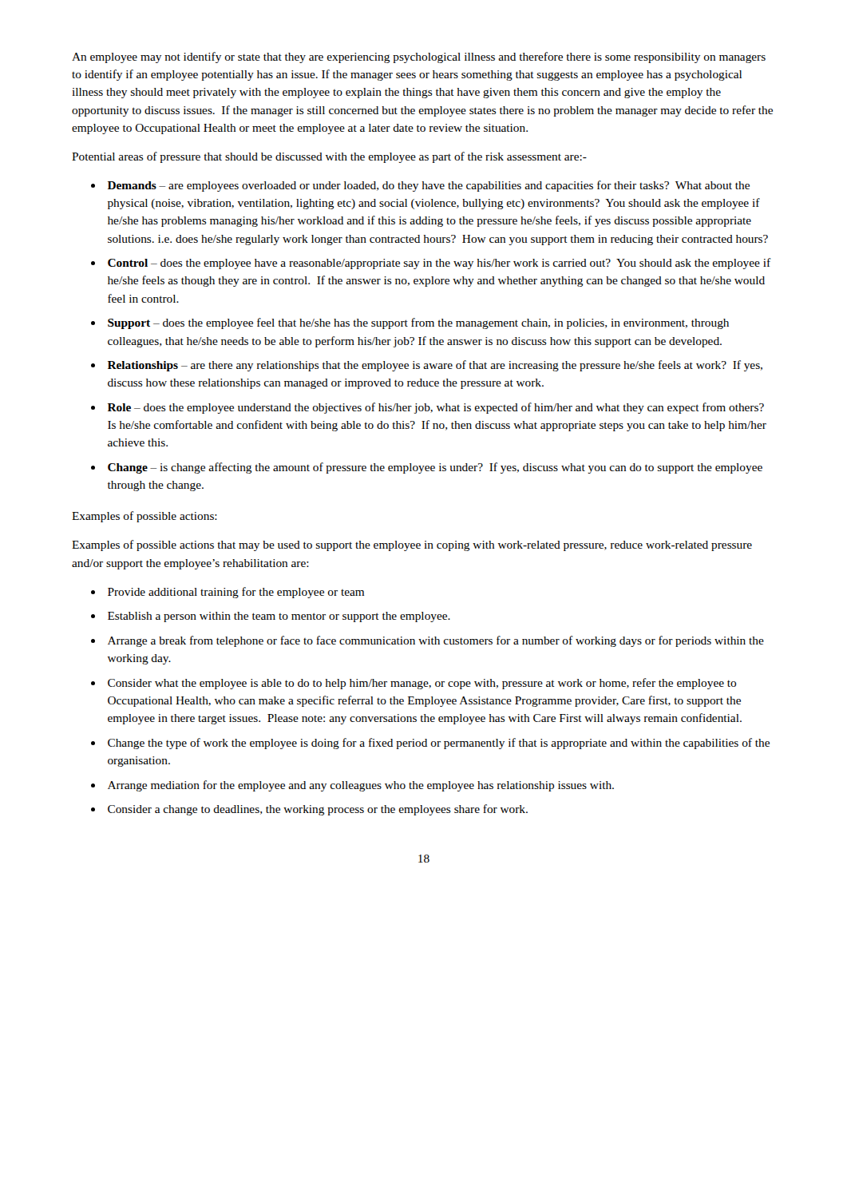An employee may not identify or state that they are experiencing psychological illness and therefore there is some responsibility on managers to identify if an employee potentially has an issue. If the manager sees or hears something that suggests an employee has a psychological illness they should meet privately with the employee to explain the things that have given them this concern and give the employ the opportunity to discuss issues. If the manager is still concerned but the employee states there is no problem the manager may decide to refer the employee to Occupational Health or meet the employee at a later date to review the situation.
Potential areas of pressure that should be discussed with the employee as part of the risk assessment are:-
Demands – are employees overloaded or under loaded, do they have the capabilities and capacities for their tasks? What about the physical (noise, vibration, ventilation, lighting etc) and social (violence, bullying etc) environments? You should ask the employee if he/she has problems managing his/her workload and if this is adding to the pressure he/she feels, if yes discuss possible appropriate solutions. i.e. does he/she regularly work longer than contracted hours? How can you support them in reducing their contracted hours?
Control – does the employee have a reasonable/appropriate say in the way his/her work is carried out? You should ask the employee if he/she feels as though they are in control. If the answer is no, explore why and whether anything can be changed so that he/she would feel in control.
Support – does the employee feel that he/she has the support from the management chain, in policies, in environment, through colleagues, that he/she needs to be able to perform his/her job? If the answer is no discuss how this support can be developed.
Relationships – are there any relationships that the employee is aware of that are increasing the pressure he/she feels at work? If yes, discuss how these relationships can managed or improved to reduce the pressure at work.
Role – does the employee understand the objectives of his/her job, what is expected of him/her and what they can expect from others? Is he/she comfortable and confident with being able to do this? If no, then discuss what appropriate steps you can take to help him/her achieve this.
Change – is change affecting the amount of pressure the employee is under? If yes, discuss what you can do to support the employee through the change.
Examples of possible actions:
Examples of possible actions that may be used to support the employee in coping with work-related pressure, reduce work-related pressure and/or support the employee’s rehabilitation are:
Provide additional training for the employee or team
Establish a person within the team to mentor or support the employee.
Arrange a break from telephone or face to face communication with customers for a number of working days or for periods within the working day.
Consider what the employee is able to do to help him/her manage, or cope with, pressure at work or home, refer the employee to Occupational Health, who can make a specific referral to the Employee Assistance Programme provider, Care first, to support the employee in there target issues. Please note: any conversations the employee has with Care First will always remain confidential.
Change the type of work the employee is doing for a fixed period or permanently if that is appropriate and within the capabilities of the organisation.
Arrange mediation for the employee and any colleagues who the employee has relationship issues with.
Consider a change to deadlines, the working process or the employees share for work.
18